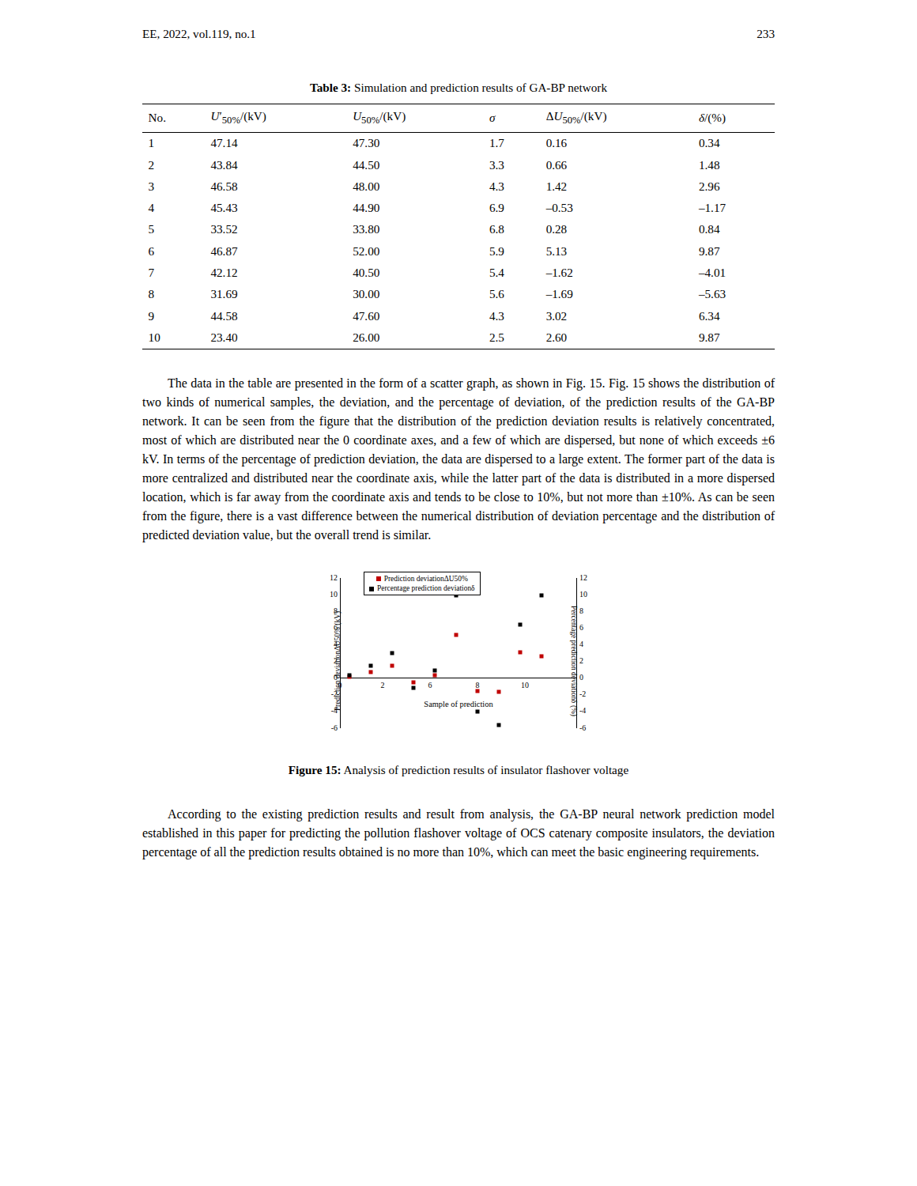EE, 2022, vol.119, no.1 233
Table 3: Simulation and prediction results of GA-BP network
| No. | U ′ 50% /(kV) | U 50% /(kV) | σ | Δ U 50% /(kV) | δ /(%) |
| --- | --- | --- | --- | --- | --- |
| 1 | 47.14 | 47.30 | 1.7 | 0.16 | 0.34 |
| 2 | 43.84 | 44.50 | 3.3 | 0.66 | 1.48 |
| 3 | 46.58 | 48.00 | 4.3 | 1.42 | 2.96 |
| 4 | 45.43 | 44.90 | 6.9 | –0.53 | –1.17 |
| 5 | 33.52 | 33.80 | 6.8 | 0.28 | 0.84 |
| 6 | 46.87 | 52.00 | 5.9 | 5.13 | 9.87 |
| 7 | 42.12 | 40.50 | 5.4 | –1.62 | –4.01 |
| 8 | 31.69 | 30.00 | 5.6 | –1.69 | –5.63 |
| 9 | 44.58 | 47.60 | 4.3 | 3.02 | 6.34 |
| 10 | 23.40 | 26.00 | 2.5 | 2.60 | 9.87 |
The data in the table are presented in the form of a scatter graph, as shown in Fig. 15. Fig. 15 shows the distribution of two kinds of numerical samples, the deviation, and the percentage of deviation, of the prediction results of the GA-BP network. It can be seen from the figure that the distribution of the prediction deviation results is relatively concentrated, most of which are distributed near the 0 coordinate axes, and a few of which are dispersed, but none of which exceeds ±6 kV. In terms of the percentage of prediction deviation, the data are dispersed to a large extent. The former part of the data is more centralized and distributed near the coordinate axis, while the latter part of the data is distributed in a more dispersed location, which is far away from the coordinate axis and tends to be close to 10%, but not more than ±10%. As can be seen from the figure, there is a vast difference between the numerical distribution of deviation percentage and the distribution of predicted deviation value, but the overall trend is similar.
Prediction deviationΔU50% (kV)
Percentage prediction deviationδ (%)
Prediction deviationΔU50%
Percentage prediction deviationδ
12
10
8
6
4
2
0
-2
-4
-6
12
10
8
6
4
2
0
-2
-4
-6
0
2
6
8
10
Sample of prediction
Figure 15: Analysis of prediction results of insulator flashover voltage
According to the existing prediction results and result from analysis, the GA-BP neural network prediction model established in this paper for predicting the pollution flashover voltage of OCS catenary composite insulators, the deviation percentage of all the prediction results obtained is no more than 10%, which can meet the basic engineering requirements.